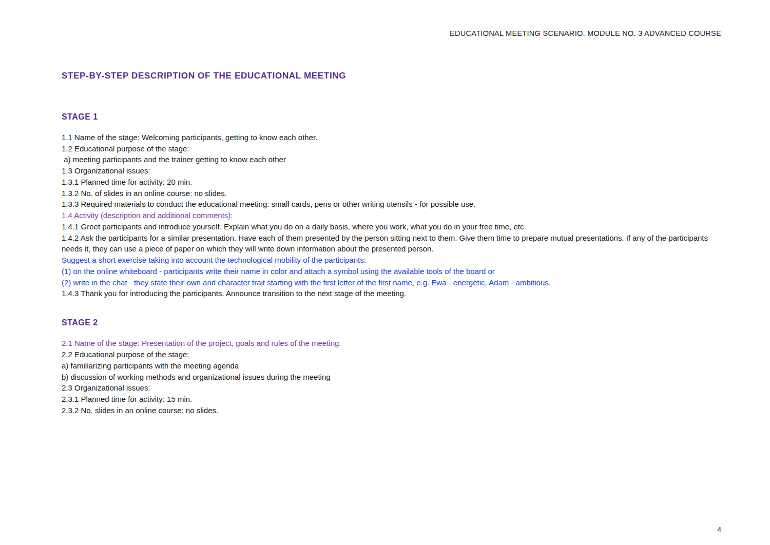EDUCATIONAL MEETING SCENARIO. MODULE NO. 3 ADVANCED COURSE
STEP-BY-STEP DESCRIPTION OF THE EDUCATIONAL MEETING
STAGE 1
1.1 Name of the stage: Welcoming participants, getting to know each other.
1.2 Educational purpose of the stage:
a) meeting participants and the trainer getting to know each other
1.3 Organizational issues:
1.3.1 Planned time for activity: 20 min.
1.3.2 No. of slides in an online course: no slides.
1.3.3 Required materials to conduct the educational meeting: small cards, pens or other writing utensils - for possible use.
1.4 Activity (description and additional comments):
1.4.1 Greet participants and introduce yourself. Explain what you do on a daily basis, where you work, what you do in your free time, etc.
1.4.2 Ask the participants for a similar presentation. Have each of them presented by the person sitting next to them. Give them time to prepare mutual presentations. If any of the participants needs it, they can use a piece of paper on which they will write down information about the presented person.
Suggest a short exercise taking into account the technological mobility of the participants:
(1) on the online whiteboard - participants write their name in color and attach a symbol using the available tools of the board or
(2) write in the chat - they state their own and character trait starting with the first letter of the first name, e.g. Ewa - energetic, Adam - ambitious.
1.4.3 Thank you for introducing the participants. Announce transition to the next stage of the meeting.
STAGE 2
2.1 Name of the stage: Presentation of the project, goals and rules of the meeting.
2.2 Educational purpose of the stage:
a) familiarizing participants with the meeting agenda
b) discussion of working methods and organizational issues during the meeting
2.3 Organizational issues:
2.3.1 Planned time for activity: 15 min.
2.3.2 No. slides in an online course: no slides.
4